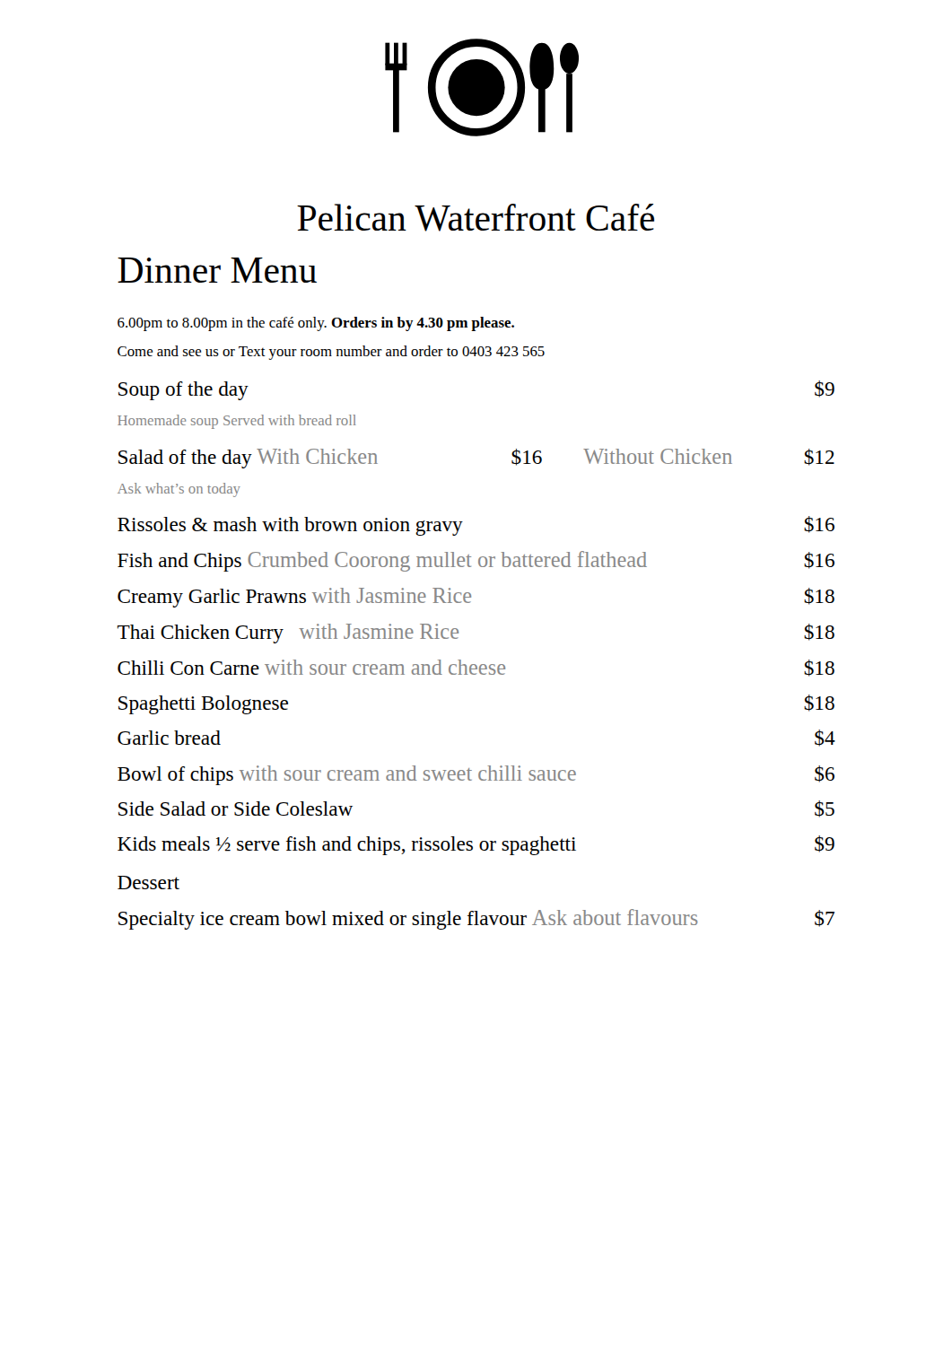Pelican Waterfront Café
Dinner Menu
6.00pm to 8.00pm in the café only. Orders in by 4.30 pm please.
Come and see us or Text your room number and order to 0403 423 565
| Soup of the day | $9 |
| Homemade soup Served with bread roll |
| Salad of the day With Chicken | $16 Without Chicken | $12 |
| Ask what’s on today |
| Rissoles & mash with brown onion gravy | $16 |
| Fish and Chips Crumbed Coorong mullet or battered flathead | $16 |
| Creamy Garlic Prawns with Jasmine Rice | $18 |
| Thai Chicken Curry with Jasmine Rice | $18 |
| Chilli Con Carne with sour cream and cheese | $18 |
| Spaghetti Bolognese | $18 |
| Garlic bread | $4 |
| Bowl of chips with sour cream and sweet chilli sauce | $6 |
| Side Salad or Side Coleslaw | $5 |
| Kids meals ½ serve fish and chips, rissoles or spaghetti | $9 |
| Dessert |
| Specialty ice cream bowl mixed or single flavour Ask about flavours | $7 |